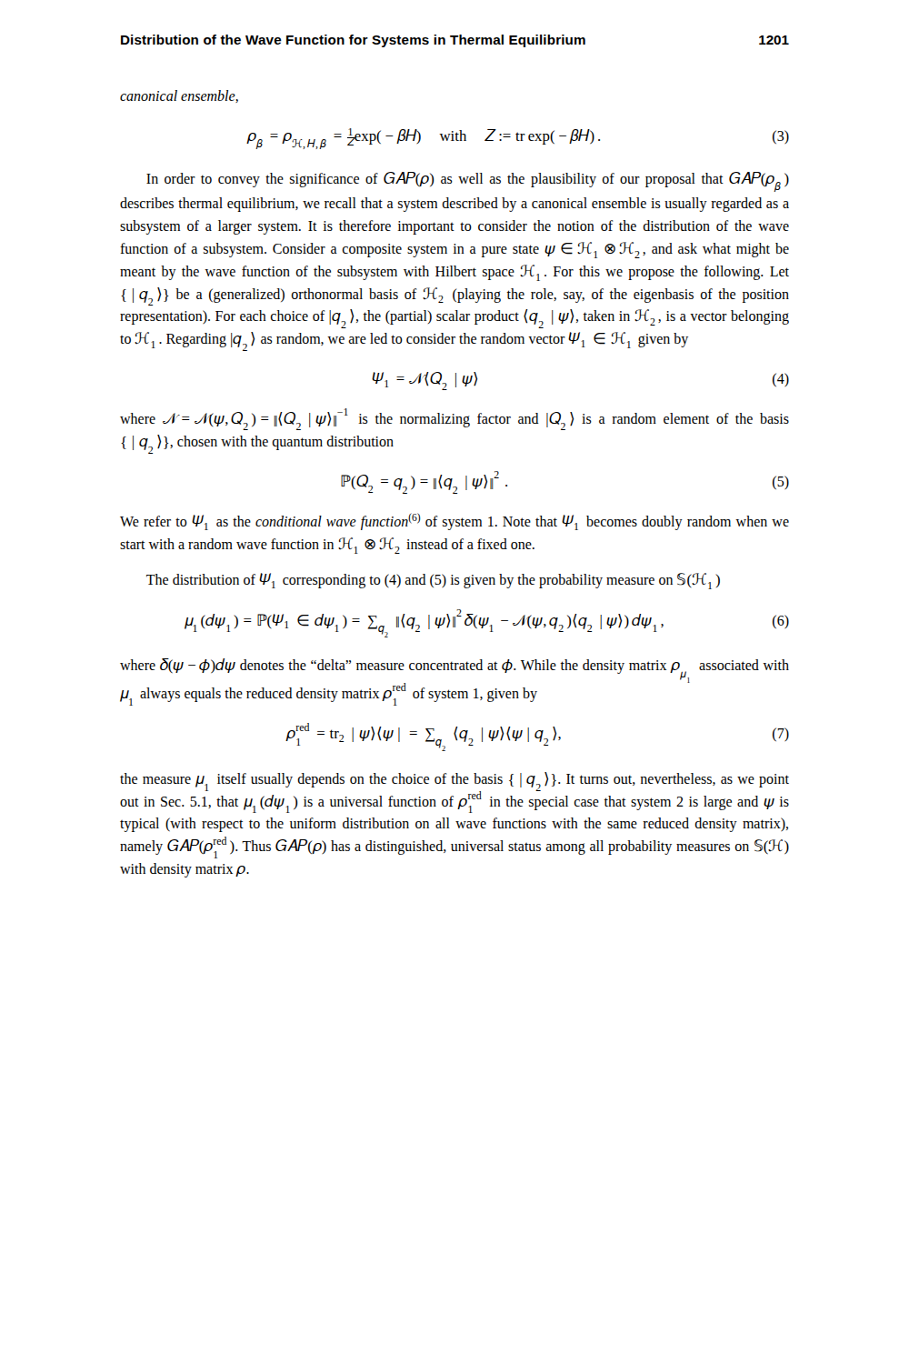Distribution of the Wave Function for Systems in Thermal Equilibrium 1201
canonical ensemble,
ρβ = ρℋ,H,β = 1Z exp⁡ (−βH) with Z := tr exp⁡ (−βH) . (3)
In order to convey the significance of GAP(ρ) as well as the plausibility of our proposal that GAP(ρβ) describes thermal equilibrium, we recall that a system described by a canonical ensemble is usually regarded as a subsystem of a larger system. It is therefore important to consider the notion of the distribution of the wave function of a subsystem. Consider a composite system in a pure state ψ∈ℋ1⊗ℋ2, and ask what might be meant by the wave function of the subsystem with Hilbert space ℋ1. For this we propose the following. Let {|q2⟩} be a (generalized) orthonormal basis of ℋ2 (playing the role, say, of the eigenbasis of the position representation). For each choice of |q2⟩, the (partial) scalar product ⟨q2|ψ⟩, taken in ℋ2, is a vector belonging to ℋ1. Regarding |q2⟩ as random, we are led to consider the random vector Ψ1∈ℋ1 given by
Ψ1 = 𝒩 ⟨Q2|ψ⟩ (4)
where 𝒩=𝒩(ψ,Q2)=‖⟨Q2|ψ⟩‖−1 is the normalizing factor and |Q2⟩ is a random element of the basis {|q2⟩}, chosen with the quantum distribution
ℙ ( Q2 = q2 ) = ‖⟨q2|ψ⟩‖2 . (5)
We refer to Ψ1 as the conditional wave function(6) of system 1. Note that Ψ1 becomes doubly random when we start with a random wave function in ℋ1⊗ℋ2 instead of a fixed one.
The distribution of Ψ1 corresponding to (4) and (5) is given by the probability measure on 𝕊(ℋ1)
μ1 (dψ1) = ℙ ( Ψ1 ∈ dψ1 ) = ∑q2 ‖⟨q2|ψ⟩‖2 δ ( ψ1 − 𝒩 (ψ,q2) ⟨q2|ψ⟩ ) dψ1 , (6)
where δ(ψ−ϕ)dψ denotes the “delta” measure concentrated at ϕ. While the density matrix ρμ1 associated with μ1 always equals the reduced density matrix ρ1red of system 1, given by
ρ1red = tr2 |ψ⟩⟨ψ| = ∑q2 ⟨q2|ψ⟩ ⟨ψ|q2⟩ , (7)
the measure μ1 itself usually depends on the choice of the basis {|q2⟩}. It turns out, nevertheless, as we point out in Sec. 5.1, that μ1(dψ1) is a universal function of ρ1red in the special case that system 2 is large and ψ is typical (with respect to the uniform distribution on all wave functions with the same reduced density matrix), namely GAP(ρ1red). Thus GAP(ρ) has a distinguished, universal status among all probability measures on 𝕊(ℋ) with density matrix ρ.